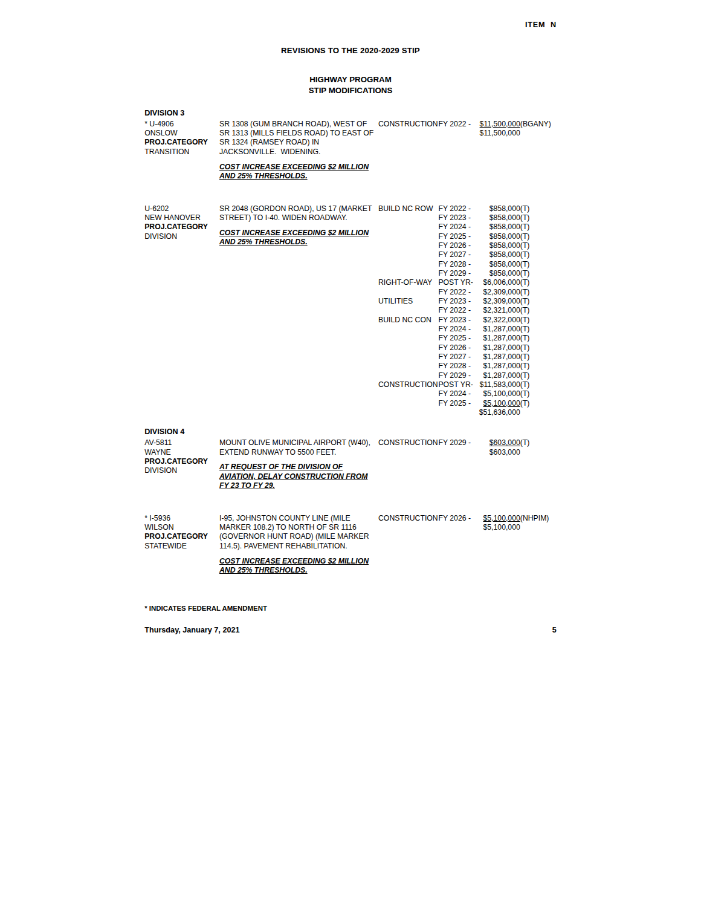ITEM N
REVISIONS TO THE 2020-2029 STIP
HIGHWAY PROGRAM
STIP MODIFICATIONS
DIVISION 3
| * U-4906 ONSLOW PROJ.CATEGORY TRANSITION | SR 1308 (GUM BRANCH ROAD), WEST OF SR 1313 (MILLS FIELDS ROAD) TO EAST OF SR 1324 (RAMSEY ROAD) IN JACKSONVILLE. WIDENING. COST INCREASE EXCEEDING $2 MILLION AND 25% THRESHOLDS. | CONSTRUCTION | FY 2022 - | $11,500,000 $11,500,000 | (BGANY) |
| U-6202 NEW HANOVER PROJ.CATEGORY DIVISION | SR 2048 (GORDON ROAD), US 17 (MARKET STREET) TO I-40. WIDEN ROADWAY. COST INCREASE EXCEEDING $2 MILLION AND 25% THRESHOLDS. | BUILD NC ROW RIGHT-OF-WAY UTILITIES BUILD NC CON CONSTRUCTION | FY 2022 - FY 2023 - FY 2024 - FY 2025 - FY 2026 - FY 2027 - FY 2028 - FY 2029 - POST YR- FY 2022 - FY 2023 - FY 2022 - FY 2023 - FY 2024 - FY 2025 - FY 2026 - FY 2027 - FY 2028 - FY 2029 - POST YR- FY 2024 - FY 2025 - | $858,000 $858,000 $858,000 $858,000 $858,000 $858,000 $858,000 $858,000 $6,006,000 $2,309,000 $2,309,000 $2,321,000 $2,322,000 $1,287,000 $1,287,000 $1,287,000 $1,287,000 $1,287,000 $1,287,000 $11,583,000 $5,100,000 $5,100,000 $51,636,000 | (T) (T) (T) (T) (T) (T) (T) (T) (T) (T) (T) (T) (T) (T) (T) (T) (T) (T) (T) (T) (T) (T) |
DIVISION 4
| AV-5811 WAYNE PROJ.CATEGORY DIVISION | MOUNT OLIVE MUNICIPAL AIRPORT (W40), EXTEND RUNWAY TO 5500 FEET. AT REQUEST OF THE DIVISION OF AVIATION, DELAY CONSTRUCTION FROM FY 23 TO FY 29. | CONSTRUCTION | FY 2029 - | $603,000 $603,000 | (T) |
| * I-5936 WILSON PROJ.CATEGORY STATEWIDE | I-95, JOHNSTON COUNTY LINE (MILE MARKER 108.2) TO NORTH OF SR 1116 (GOVERNOR HUNT ROAD) (MILE MARKER 114.5). PAVEMENT REHABILITATION. COST INCREASE EXCEEDING $2 MILLION AND 25% THRESHOLDS. | CONSTRUCTION | FY 2026 - | $5,100,000 $5,100,000 | (NHPIM) |
* INDICATES FEDERAL AMENDMENT
Thursday, January 7, 2021 5